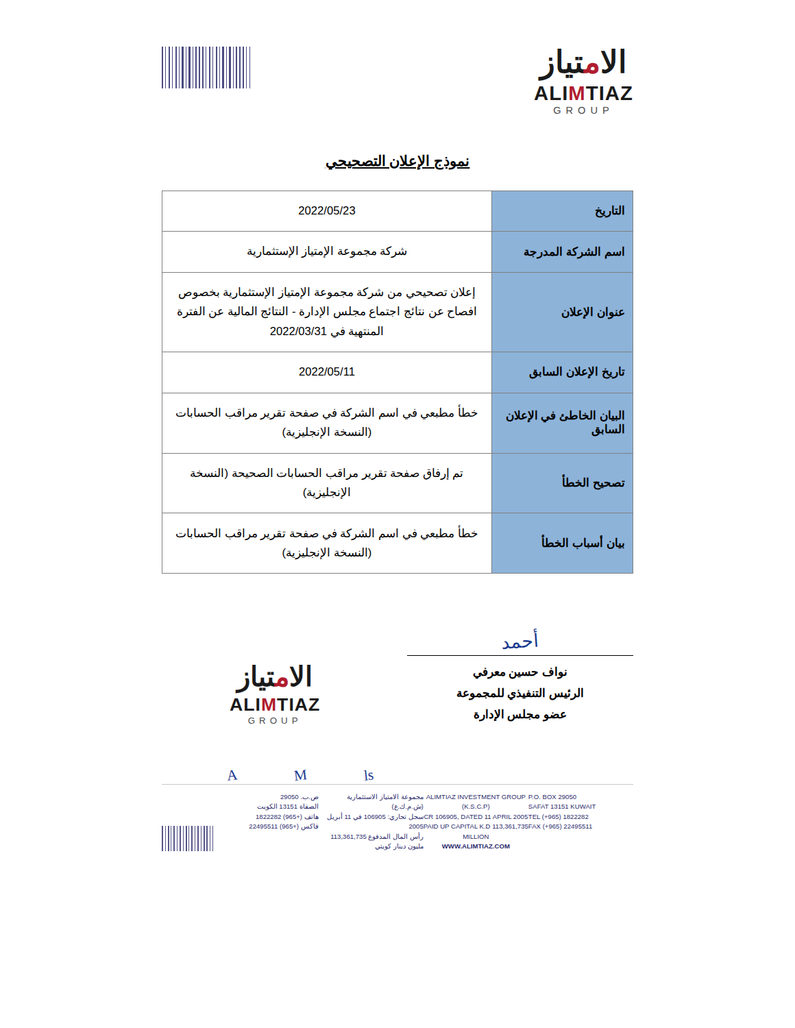الامتياز
ALIMTIAZ
GROUP
نموذج الإعلان التصحيحي
| التاريخ | 2022/05/23 |
| اسم الشركة المدرجة | شركة مجموعة الإمتياز الإستثمارية |
| عنوان الإعلان | إعلان تصحيحي من شركة مجموعة الإمتياز الإستثمارية بخصوص افصاح عن نتائج اجتماع مجلس الإدارة - النتائج المالية عن الفترة المنتهية في 2022/03/31 |
| تاريخ الإعلان السابق | 2022/05/11 |
| البيان الخاطئ في الإعلان السابق | خطأ مطبعي في اسم الشركة في صفحة تقرير مراقب الحسابات (النسخة الإنجليزية) |
| تصحيح الخطأ | تم إرفاق صفحة تقرير مراقب الحسابات الصحيحة (النسخة الإنجليزية) |
| بيان أسباب الخطأ | خطأ مطبعي في اسم الشركة في صفحة تقرير مراقب الحسابات (النسخة الإنجليزية) |
أحمد
نواف حسين معرفي
الرئيس التنفيذي للمجموعة
عضو مجلس الإدارة
الامتياز
ALIMTIAZ
GROUP
ls M A
P.O. BOX 29050
SAFAT 13151 KUWAIT
TEL (+965) 1822282
FAX (+965) 22495511
ALIMTIAZ INVESTMENT GROUP (K.S.C.P)
CR 106905, DATED 11 APRIL 2005
PAID UP CAPITAL K.D 113,361,735 MILLION
WWW.ALIMTIAZ.COM
مجموعة الامتياز الاستثمارية (ش.م.ك.ع)
سجل تجاري: 106905 في 11 أبريل 2005
رأس المال المدفوع 113,361,735 مليون دينار كويتي
ص.ب. 29050
الصفاة 13151 الكويت
هاتف (+965) 1822282
فاكس (+965) 22495511